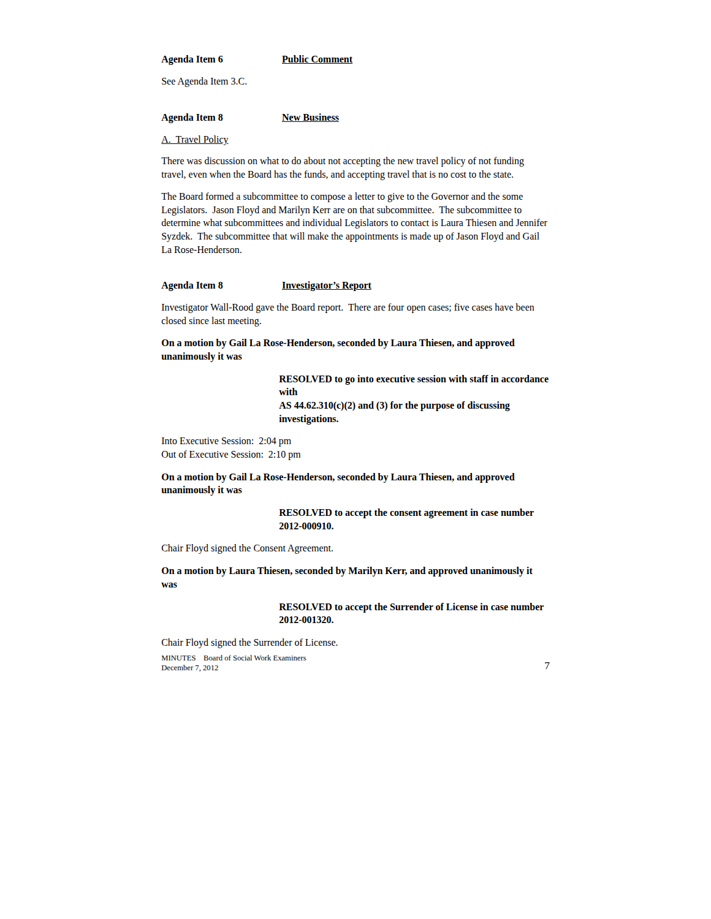Agenda Item 6 Public Comment
See Agenda Item 3.C.
Agenda Item 8 New Business
A. Travel Policy
There was discussion on what to do about not accepting the new travel policy of not funding travel, even when the Board has the funds, and accepting travel that is no cost to the state.
The Board formed a subcommittee to compose a letter to give to the Governor and the some Legislators. Jason Floyd and Marilyn Kerr are on that subcommittee. The subcommittee to determine what subcommittees and individual Legislators to contact is Laura Thiesen and Jennifer Syzdek. The subcommittee that will make the appointments is made up of Jason Floyd and Gail La Rose-Henderson.
Agenda Item 8 Investigator’s Report
Investigator Wall-Rood gave the Board report. There are four open cases; five cases have been closed since last meeting.
On a motion by Gail La Rose-Henderson, seconded by Laura Thiesen, and approved unanimously it was
RESOLVED to go into executive session with staff in accordance with
AS 44.62.310(c)(2) and (3) for the purpose of discussing investigations.
Into Executive Session: 2:04 pm
Out of Executive Session: 2:10 pm
On a motion by Gail La Rose-Henderson, seconded by Laura Thiesen, and approved unanimously it was
RESOLVED to accept the consent agreement in case number 2012-000910.
Chair Floyd signed the Consent Agreement.
On a motion by Laura Thiesen, seconded by Marilyn Kerr, and approved unanimously it was
RESOLVED to accept the Surrender of License in case number 2012-001320.
Chair Floyd signed the Surrender of License.
MINUTES Board of Social Work Examiners
December 7, 2012
7